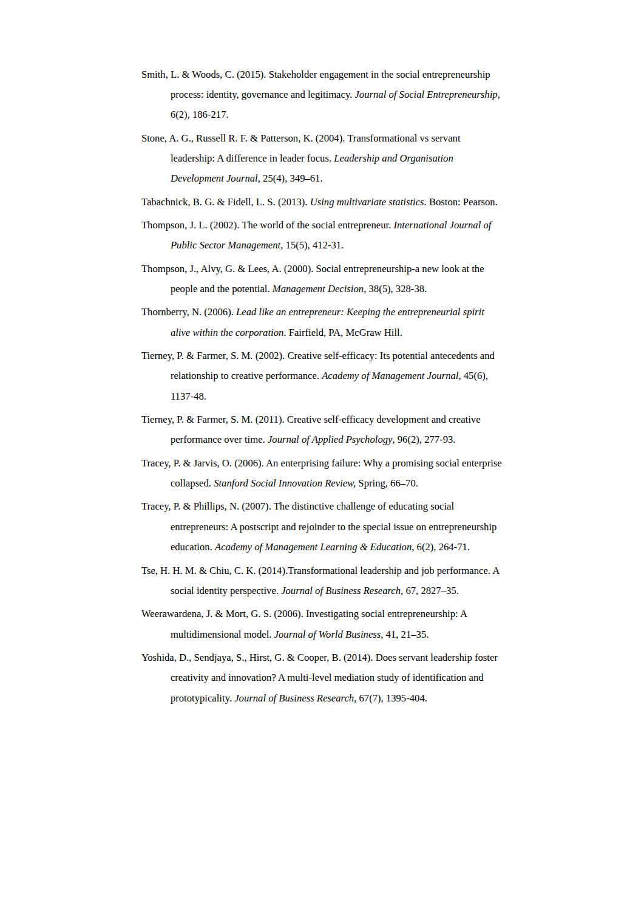Smith, L. & Woods, C. (2015). Stakeholder engagement in the social entrepreneurship process: identity, governance and legitimacy. Journal of Social Entrepreneurship, 6(2), 186-217.
Stone, A. G., Russell R. F. & Patterson, K. (2004). Transformational vs servant leadership: A difference in leader focus. Leadership and Organisation Development Journal, 25(4), 349–61.
Tabachnick, B. G. & Fidell, L. S. (2013). Using multivariate statistics. Boston: Pearson.
Thompson, J. L. (2002). The world of the social entrepreneur. International Journal of Public Sector Management, 15(5), 412-31.
Thompson, J., Alvy, G. & Lees, A. (2000). Social entrepreneurship-a new look at the people and the potential. Management Decision, 38(5), 328-38.
Thornberry, N. (2006). Lead like an entrepreneur: Keeping the entrepreneurial spirit alive within the corporation. Fairfield, PA, McGraw Hill.
Tierney, P. & Farmer, S. M. (2002). Creative self-efficacy: Its potential antecedents and relationship to creative performance. Academy of Management Journal, 45(6), 1137-48.
Tierney, P. & Farmer, S. M. (2011). Creative self-efficacy development and creative performance over time. Journal of Applied Psychology, 96(2), 277-93.
Tracey, P. & Jarvis, O. (2006). An enterprising failure: Why a promising social enterprise collapsed. Stanford Social Innovation Review, Spring, 66–70.
Tracey, P. & Phillips, N. (2007). The distinctive challenge of educating social entrepreneurs: A postscript and rejoinder to the special issue on entrepreneurship education. Academy of Management Learning & Education, 6(2), 264-71.
Tse, H. H. M. & Chiu, C. K. (2014).Transformational leadership and job performance. A social identity perspective. Journal of Business Research, 67, 2827–35.
Weerawardena, J. & Mort, G. S. (2006). Investigating social entrepreneurship: A multidimensional model. Journal of World Business, 41, 21–35.
Yoshida, D., Sendjaya, S., Hirst, G. & Cooper, B. (2014). Does servant leadership foster creativity and innovation? A multi-level mediation study of identification and prototypicality. Journal of Business Research, 67(7), 1395-404.